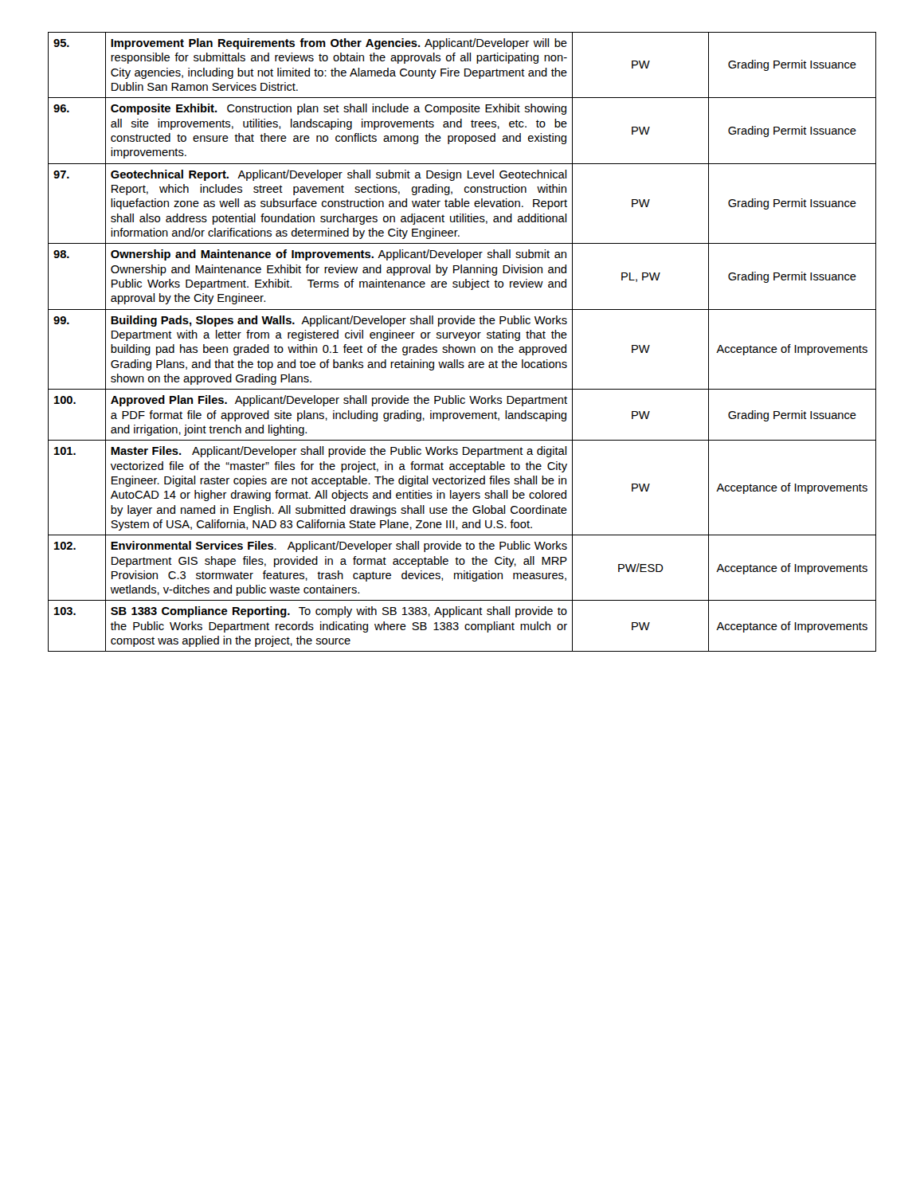| 95. | Improvement Plan Requirements from Other Agencies. Applicant/Developer will be responsible for submittals and reviews to obtain the approvals of all participating non-City agencies, including but not limited to: the Alameda County Fire Department and the Dublin San Ramon Services District. | PW | Grading Permit Issuance |
| 96. | Composite Exhibit. Construction plan set shall include a Composite Exhibit showing all site improvements, utilities, landscaping improvements and trees, etc. to be constructed to ensure that there are no conflicts among the proposed and existing improvements. | PW | Grading Permit Issuance |
| 97. | Geotechnical Report. Applicant/Developer shall submit a Design Level Geotechnical Report, which includes street pavement sections, grading, construction within liquefaction zone as well as subsurface construction and water table elevation. Report shall also address potential foundation surcharges on adjacent utilities, and additional information and/or clarifications as determined by the City Engineer. | PW | Grading Permit Issuance |
| 98. | Ownership and Maintenance of Improvements. Applicant/Developer shall submit an Ownership and Maintenance Exhibit for review and approval by Planning Division and Public Works Department. Exhibit. Terms of maintenance are subject to review and approval by the City Engineer. | PL, PW | Grading Permit Issuance |
| 99. | Building Pads, Slopes and Walls. Applicant/Developer shall provide the Public Works Department with a letter from a registered civil engineer or surveyor stating that the building pad has been graded to within 0.1 feet of the grades shown on the approved Grading Plans, and that the top and toe of banks and retaining walls are at the locations shown on the approved Grading Plans. | PW | Acceptance of Improvements |
| 100. | Approved Plan Files. Applicant/Developer shall provide the Public Works Department a PDF format file of approved site plans, including grading, improvement, landscaping and irrigation, joint trench and lighting. | PW | Grading Permit Issuance |
| 101. | Master Files. Applicant/Developer shall provide the Public Works Department a digital vectorized file of the “master” files for the project, in a format acceptable to the City Engineer. Digital raster copies are not acceptable. The digital vectorized files shall be in AutoCAD 14 or higher drawing format. All objects and entities in layers shall be colored by layer and named in English. All submitted drawings shall use the Global Coordinate System of USA, California, NAD 83 California State Plane, Zone III, and U.S. foot. | PW | Acceptance of Improvements |
| 102. | Environmental Services Files . Applicant/Developer shall provide to the Public Works Department GIS shape files, provided in a format acceptable to the City, all MRP Provision C.3 stormwater features, trash capture devices, mitigation measures, wetlands, v-ditches and public waste containers. | PW/ESD | Acceptance of Improvements |
| 103. | SB 1383 Compliance Reporting. To comply with SB 1383, Applicant shall provide to the Public Works Department records indicating where SB 1383 compliant mulch or compost was applied in the project, the source | PW | Acceptance of Improvements |